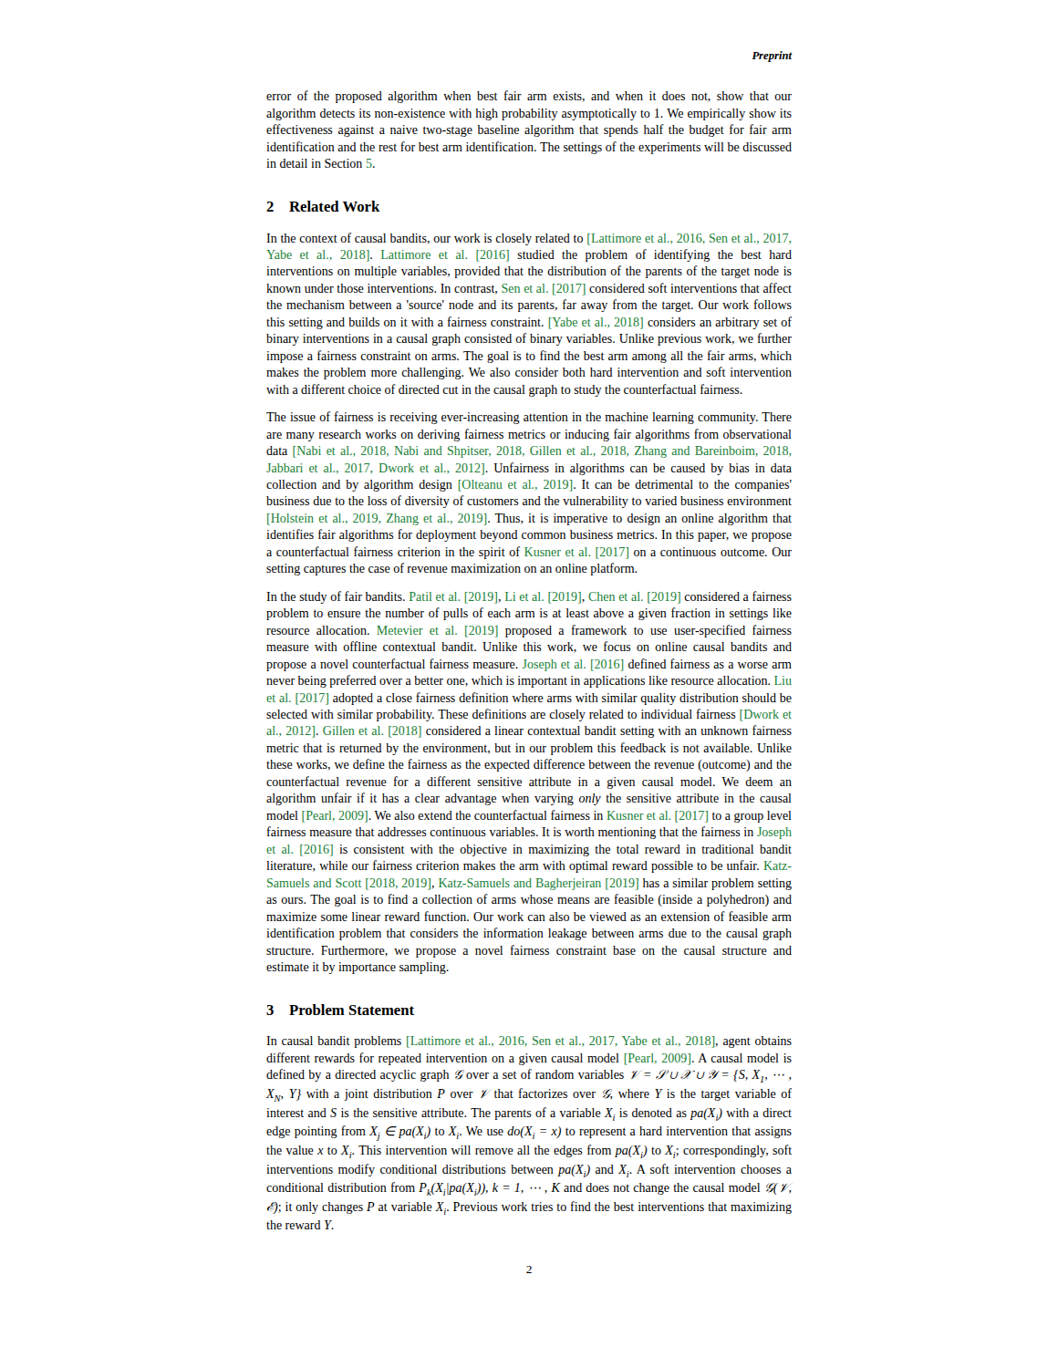Preprint
error of the proposed algorithm when best fair arm exists, and when it does not, show that our algorithm detects its non-existence with high probability asymptotically to 1. We empirically show its effectiveness against a naive two-stage baseline algorithm that spends half the budget for fair arm identification and the rest for best arm identification. The settings of the experiments will be discussed in detail in Section 5.
2 Related Work
In the context of causal bandits, our work is closely related to [Lattimore et al., 2016, Sen et al., 2017, Yabe et al., 2018]. Lattimore et al. [2016] studied the problem of identifying the best hard interventions on multiple variables, provided that the distribution of the parents of the target node is known under those interventions. In contrast, Sen et al. [2017] considered soft interventions that affect the mechanism between a 'source' node and its parents, far away from the target. Our work follows this setting and builds on it with a fairness constraint. [Yabe et al., 2018] considers an arbitrary set of binary interventions in a causal graph consisted of binary variables. Unlike previous work, we further impose a fairness constraint on arms. The goal is to find the best arm among all the fair arms, which makes the problem more challenging. We also consider both hard intervention and soft intervention with a different choice of directed cut in the causal graph to study the counterfactual fairness.
The issue of fairness is receiving ever-increasing attention in the machine learning community. There are many research works on deriving fairness metrics or inducing fair algorithms from observational data [Nabi et al., 2018, Nabi and Shpitser, 2018, Gillen et al., 2018, Zhang and Bareinboim, 2018, Jabbari et al., 2017, Dwork et al., 2012]. Unfairness in algorithms can be caused by bias in data collection and by algorithm design [Olteanu et al., 2019]. It can be detrimental to the companies' business due to the loss of diversity of customers and the vulnerability to varied business environment [Holstein et al., 2019, Zhang et al., 2019]. Thus, it is imperative to design an online algorithm that identifies fair algorithms for deployment beyond common business metrics. In this paper, we propose a counterfactual fairness criterion in the spirit of Kusner et al. [2017] on a continuous outcome. Our setting captures the case of revenue maximization on an online platform.
In the study of fair bandits. Patil et al. [2019], Li et al. [2019], Chen et al. [2019] considered a fairness problem to ensure the number of pulls of each arm is at least above a given fraction in settings like resource allocation. Metevier et al. [2019] proposed a framework to use user-specified fairness measure with offline contextual bandit. Unlike this work, we focus on online causal bandits and propose a novel counterfactual fairness measure. Joseph et al. [2016] defined fairness as a worse arm never being preferred over a better one, which is important in applications like resource allocation. Liu et al. [2017] adopted a close fairness definition where arms with similar quality distribution should be selected with similar probability. These definitions are closely related to individual fairness [Dwork et al., 2012]. Gillen et al. [2018] considered a linear contextual bandit setting with an unknown fairness metric that is returned by the environment, but in our problem this feedback is not available. Unlike these works, we define the fairness as the expected difference between the revenue (outcome) and the counterfactual revenue for a different sensitive attribute in a given causal model. We deem an algorithm unfair if it has a clear advantage when varying only the sensitive attribute in the causal model [Pearl, 2009]. We also extend the counterfactual fairness in Kusner et al. [2017] to a group level fairness measure that addresses continuous variables. It is worth mentioning that the fairness in Joseph et al. [2016] is consistent with the objective in maximizing the total reward in traditional bandit literature, while our fairness criterion makes the arm with optimal reward possible to be unfair. Katz-Samuels and Scott [2018, 2019], Katz-Samuels and Bagherjeiran [2019] has a similar problem setting as ours. The goal is to find a collection of arms whose means are feasible (inside a polyhedron) and maximize some linear reward function. Our work can also be viewed as an extension of feasible arm identification problem that considers the information leakage between arms due to the causal graph structure. Furthermore, we propose a novel fairness constraint base on the causal structure and estimate it by importance sampling.
3 Problem Statement
In causal bandit problems [Lattimore et al., 2016, Sen et al., 2017, Yabe et al., 2018], agent obtains different rewards for repeated intervention on a given causal model [Pearl, 2009]. A causal model is defined by a directed acyclic graph 𝒢 over a set of random variables 𝒱 = 𝒮 ∪ 𝒳 ∪ 𝒴 = {S, X1, ⋯ , XN, Y} with a joint distribution P over 𝒱 that factorizes over 𝒢, where Y is the target variable of interest and S is the sensitive attribute. The parents of a variable Xi is denoted as pa(Xi) with a direct edge pointing from Xj ∈ pa(Xi) to Xi. We use do(Xi = x) to represent a hard intervention that assigns the value x to Xi. This intervention will remove all the edges from pa(Xi) to Xi; correspondingly, soft interventions modify conditional distributions between pa(Xi) and Xi. A soft intervention chooses a conditional distribution from Pk(Xi|pa(Xi)), k = 1, ⋯ , K and does not change the causal model 𝒢(𝒱, ℰ); it only changes P at variable Xi. Previous work tries to find the best interventions that maximizing the reward Y.
2